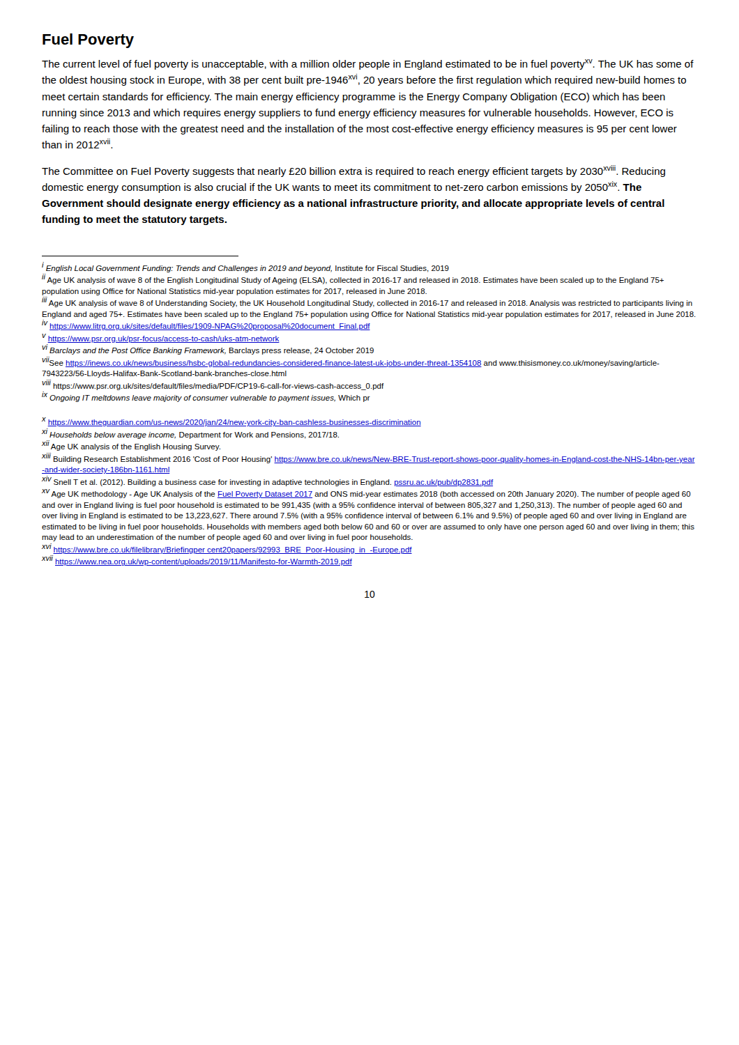Fuel Poverty
The current level of fuel poverty is unacceptable, with a million older people in England estimated to be in fuel povertyxv. The UK has some of the oldest housing stock in Europe, with 38 per cent built pre-1946xvi, 20 years before the first regulation which required new-build homes to meet certain standards for efficiency. The main energy efficiency programme is the Energy Company Obligation (ECO) which has been running since 2013 and which requires energy suppliers to fund energy efficiency measures for vulnerable households. However, ECO is failing to reach those with the greatest need and the installation of the most cost-effective energy efficiency measures is 95 per cent lower than in 2012xvii.
The Committee on Fuel Poverty suggests that nearly £20 billion extra is required to reach energy efficient targets by 2030xviii. Reducing domestic energy consumption is also crucial if the UK wants to meet its commitment to net-zero carbon emissions by 2050xix. The Government should designate energy efficiency as a national infrastructure priority, and allocate appropriate levels of central funding to meet the statutory targets.
i English Local Government Funding: Trends and Challenges in 2019 and beyond, Institute for Fiscal Studies, 2019
ii Age UK analysis of wave 8 of the English Longitudinal Study of Ageing (ELSA), collected in 2016-17 and released in 2018. Estimates have been scaled up to the England 75+ population using Office for National Statistics mid-year population estimates for 2017, released in June 2018.
iii Age UK analysis of wave 8 of Understanding Society, the UK Household Longitudinal Study, collected in 2016-17 and released in 2018. Analysis was restricted to participants living in England and aged 75+. Estimates have been scaled up to the England 75+ population using Office for National Statistics mid-year population estimates for 2017, released in June 2018.
iv https://www.litrg.org.uk/sites/default/files/1909-NPAG%20proposal%20document_Final.pdf
v https://www.psr.org.uk/psr-focus/access-to-cash/uks-atm-network
vi Barclays and the Post Office Banking Framework, Barclays press release, 24 October 2019
vii See https://inews.co.uk/news/business/hsbc-global-redundancies-considered-finance-latest-uk-jobs-under-threat-1354108 and www.thisismoney.co.uk/money/saving/article-7943223/56-Lloyds-Halifax-Bank-Scotland-bank-branches-close.html
viii https://www.psr.org.uk/sites/default/files/media/PDF/CP19-6-call-for-views-cash-access_0.pdf
ix Ongoing IT meltdowns leave majority of consumer vulnerable to payment issues, Which pr
x https://www.theguardian.com/us-news/2020/jan/24/new-york-city-ban-cashless-businesses-discrimination
xi Households below average income, Department for Work and Pensions, 2017/18.
xii Age UK analysis of the English Housing Survey.
xiii Building Research Establishment 2016 'Cost of Poor Housing' https://www.bre.co.uk/news/New-BRE-Trust-report-shows-poor-quality-homes-in-England-cost-the-NHS-14bn-per-year-and-wider-society-186bn-1161.html
xiv Snell T et al. (2012). Building a business case for investing in adaptive technologies in England. pssru.ac.uk/pub/dp2831.pdf
xv Age UK methodology - Age UK Analysis of the Fuel Poverty Dataset 2017 and ONS mid-year estimates 2018 (both accessed on 20th January 2020). The number of people aged 60 and over in England living is fuel poor household is estimated to be 991,435 (with a 95% confidence interval of between 805,327 and 1,250,313). The number of people aged 60 and over living in England is estimated to be 13,223,627. There around 7.5% (with a 95% confidence interval of between 6.1% and 9.5%) of people aged 60 and over living in England are estimated to be living in fuel poor households. Households with members aged both below 60 and 60 or over are assumed to only have one person aged 60 and over living in them; this may lead to an underestimation of the number of people aged 60 and over living in fuel poor households.
xvi https://www.bre.co.uk/filelibrary/Briefingper cent20papers/92993_BRE_Poor-Housing_in_-Europe.pdf
xvii https://www.nea.org.uk/wp-content/uploads/2019/11/Manifesto-for-Warmth-2019.pdf
10